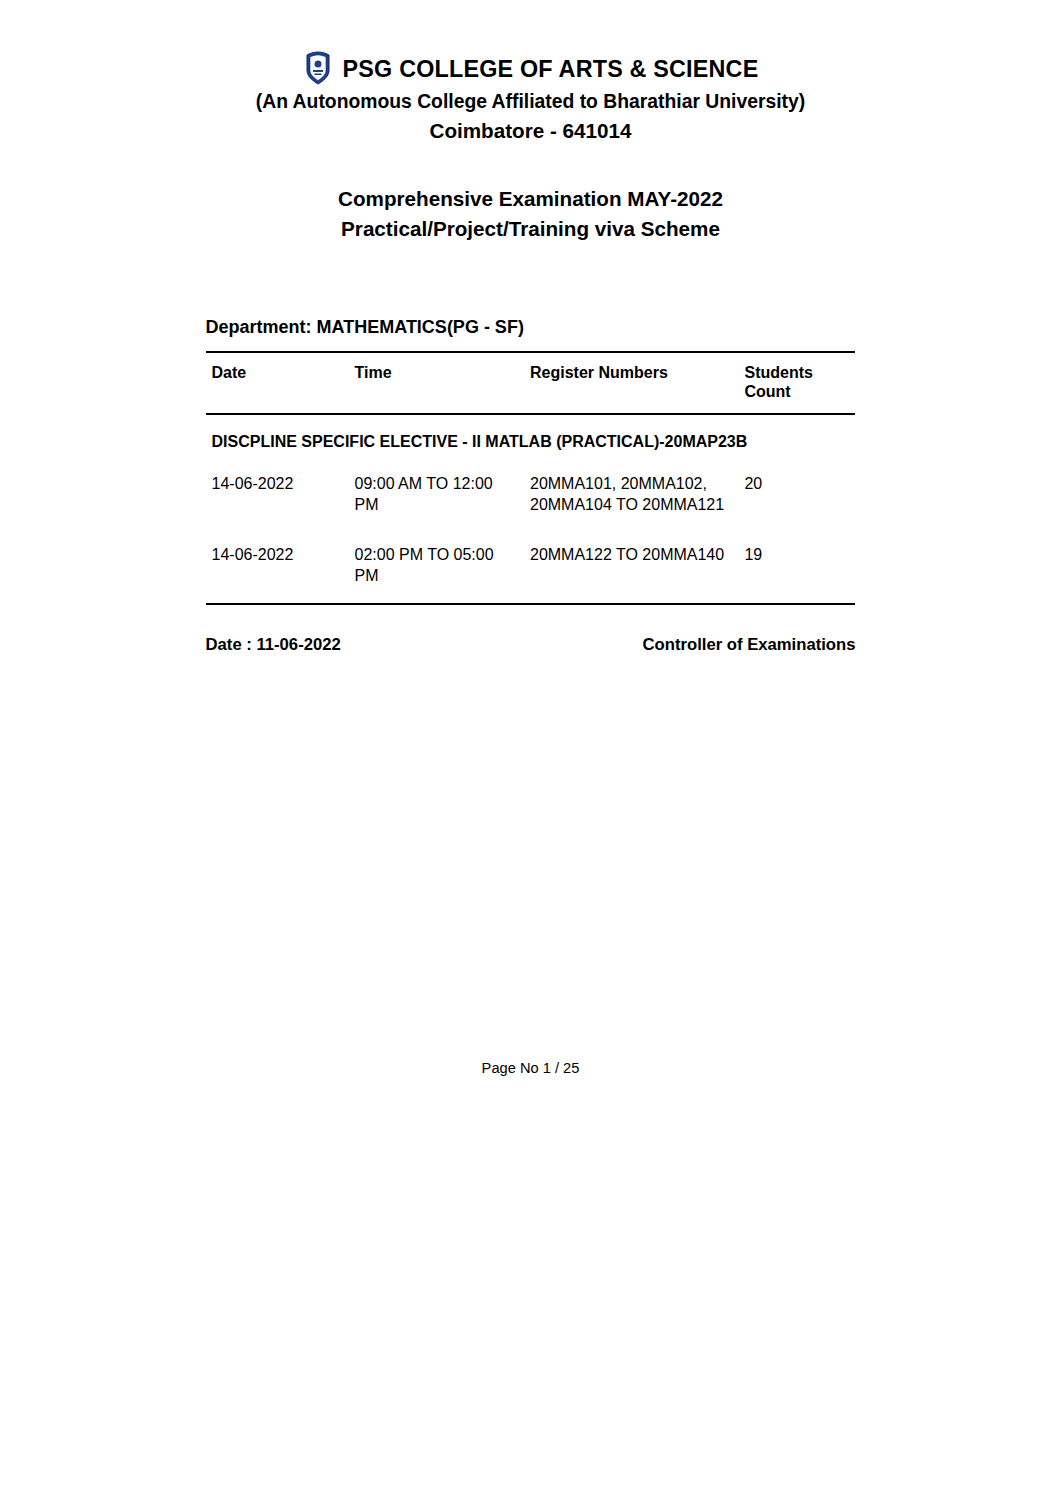PSG COLLEGE OF ARTS & SCIENCE
(An Autonomous College Affiliated to Bharathiar University)
Coimbatore - 641014
Comprehensive Examination MAY-2022
Practical/Project/Training viva Scheme
Department: MATHEMATICS(PG - SF)
| Date | Time | Register Numbers | Students Count |
| --- | --- | --- | --- |
| DISCPLINE SPECIFIC ELECTIVE - II MATLAB (PRACTICAL)-20MAP23B |
| 14-06-2022 | 09:00 AM TO 12:00 PM | 20MMA101, 20MMA102, 20MMA104 TO 20MMA121 | 20 |
| 14-06-2022 | 02:00 PM TO 05:00 PM | 20MMA122 TO 20MMA140 | 19 |
Date : 11-06-2022
Controller of Examinations
Page No 1 / 25